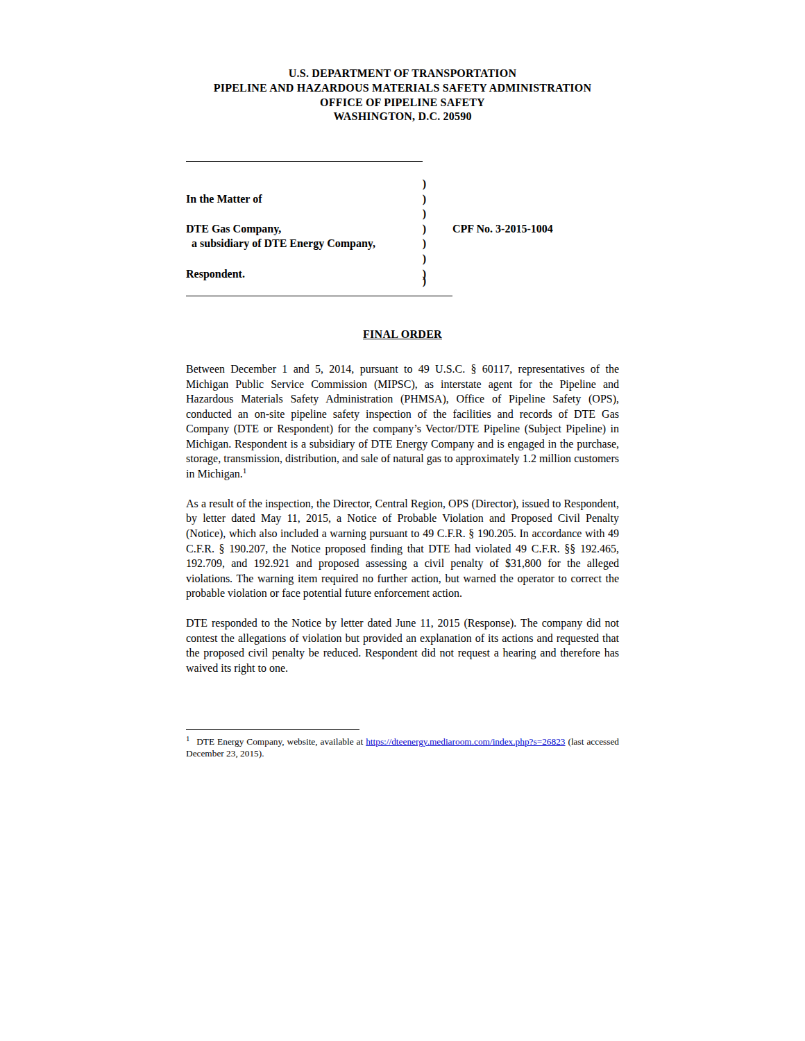U.S. DEPARTMENT OF TRANSPORTATION
PIPELINE AND HAZARDOUS MATERIALS SAFETY ADMINISTRATION
OFFICE OF PIPELINE SAFETY
WASHINGTON, D.C. 20590
| | ) | |
| In the Matter of | ) | |
| | ) | |
| DTE Gas Company, | ) | CPF No. 3-2015-1004 |
| a subsidiary of DTE Energy Company, | ) | |
| | ) | |
| Respondent. | ) | |
| | ) | |
FINAL ORDER
Between December 1 and 5, 2014, pursuant to 49 U.S.C. § 60117, representatives of the Michigan Public Service Commission (MIPSC), as interstate agent for the Pipeline and Hazardous Materials Safety Administration (PHMSA), Office of Pipeline Safety (OPS), conducted an on-site pipeline safety inspection of the facilities and records of DTE Gas Company (DTE or Respondent) for the company’s Vector/DTE Pipeline (Subject Pipeline) in Michigan. Respondent is a subsidiary of DTE Energy Company and is engaged in the purchase, storage, transmission, distribution, and sale of natural gas to approximately 1.2 million customers in Michigan.1
As a result of the inspection, the Director, Central Region, OPS (Director), issued to Respondent, by letter dated May 11, 2015, a Notice of Probable Violation and Proposed Civil Penalty (Notice), which also included a warning pursuant to 49 C.F.R. § 190.205. In accordance with 49 C.F.R. § 190.207, the Notice proposed finding that DTE had violated 49 C.F.R. §§ 192.465, 192.709, and 192.921 and proposed assessing a civil penalty of $31,800 for the alleged violations. The warning item required no further action, but warned the operator to correct the probable violation or face potential future enforcement action.
DTE responded to the Notice by letter dated June 11, 2015 (Response). The company did not contest the allegations of violation but provided an explanation of its actions and requested that the proposed civil penalty be reduced. Respondent did not request a hearing and therefore has waived its right to one.
1 DTE Energy Company, website, available at https://dteenergy.mediaroom.com/index.php?s=26823 (last accessed December 23, 2015).